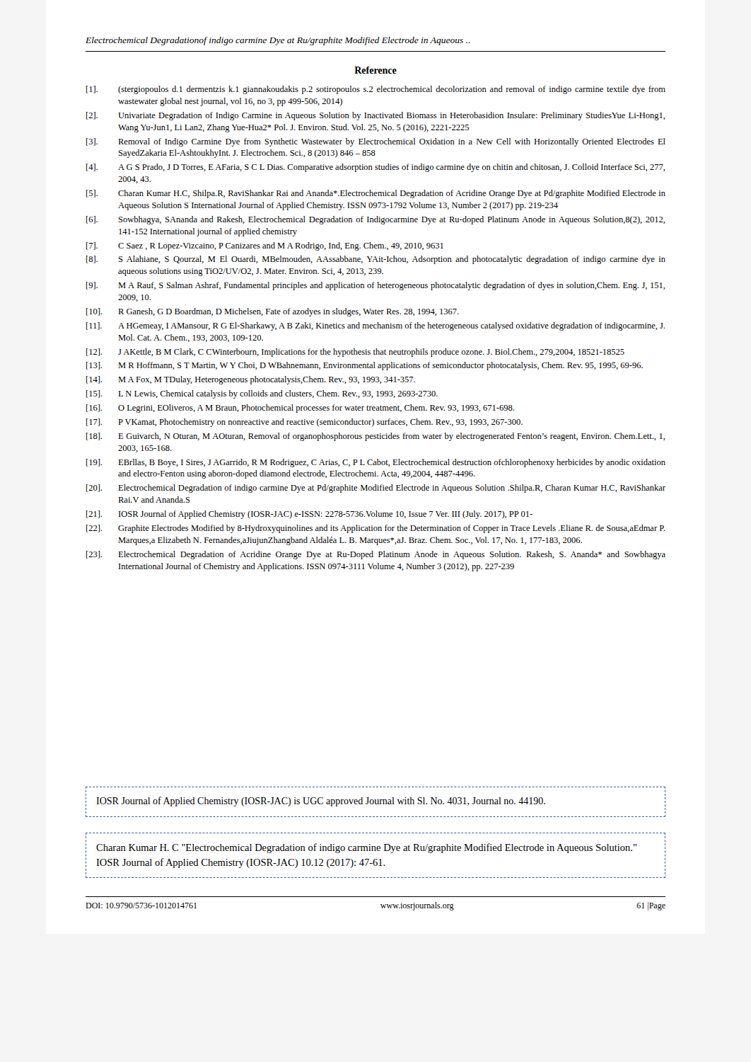Electrochemical Degradationof indigo carmine Dye at Ru/graphite Modified Electrode in Aqueous ..
Reference
[1].(stergiopoulos d.1 dermentzis k.1 giannakoudakis p.2 sotiropoulos s.2 electrochemical decolorization and removal of indigo carmine textile dye from wastewater global nest journal, vol 16, no 3, pp 499-506, 2014)
[2]. Univariate Degradation of Indigo Carmine in Aqueous Solution by Inactivated Biomass in Heterobasidion Insulare: Preliminary StudiesYue Li-Hong1, Wang Yu-Jun1, Li Lan2, Zhang Yue-Hua2* Pol. J. Environ. Stud. Vol. 25, No. 5 (2016), 2221-2225
[3]. Removal of Indigo Carmine Dye from Synthetic Wastewater by Electrochemical Oxidation in a New Cell with Horizontally Oriented Electrodes El SayedZakaria El-AshtoukhyInt. J. Electrochem. Sci., 8 (2013) 846 – 858
[4]. A G S Prado, J D Torres, E AFaria, S C L Dias. Comparative adsorption studies of indigo carmine dye on chitin and chitosan, J. Colloid Interface Sci, 277, 2004, 43.
[5]. Charan Kumar H.C, Shilpa.R, RaviShankar Rai and Ananda*.Electrochemical Degradation of Acridine Orange Dye at Pd/graphite Modified Electrode in Aqueous Solution S International Journal of Applied Chemistry. ISSN 0973-1792 Volume 13, Number 2 (2017) pp. 219-234
[6]. Sowbhagya, SAnanda and Rakesh, Electrochemical Degradation of Indigocarmine Dye at Ru-doped Platinum Anode in Aqueous Solution,8(2), 2012, 141-152 International journal of applied chemistry
[7]. C Saez , R Lopez-Vizcaino, P Canizares and M A Rodrigo, Ind, Eng. Chem., 49, 2010, 9631
[8]. S Alahiane, S Qourzal, M El Ouardi, MBelmouden, AAssabbane, YAit-Ichou, Adsorption and photocatalytic degradation of indigo carmine dye in aqueous solutions using TiO2/UV/O2, J. Mater. Environ. Sci, 4, 2013, 239.
[9]. M A Rauf, S Salman Ashraf, Fundamental principles and application of heterogeneous photocatalytic degradation of dyes in solution,Chem. Eng. J, 151, 2009, 10.
[10]. R Ganesh, G D Boardman, D Michelsen, Fate of azodyes in sludges, Water Res. 28, 1994, 1367.
[11]. A HGemeay, I AMansour, R G El-Sharkawy, A B Zaki, Kinetics and mechanism of the heterogeneous catalysed oxidative degradation of indigocarmine, J. Mol. Cat. A. Chem., 193, 2003, 109-120.
[12]. J AKettle, B M Clark, C CWinterbourn, Implications for the hypothesis that neutrophils produce ozone. J. Biol.Chem., 279,2004, 18521-18525
[13]. M R Hoffmann, S T Martin, W Y Choi, D WBahnemann, Environmental applications of semiconductor photocatalysis, Chem. Rev. 95, 1995, 69-96.
[14]. M A Fox, M TDulay, Heterogeneous photocatalysis,Chem. Rev., 93, 1993, 341-357.
[15]. L N Lewis, Chemical catalysis by colloids and clusters, Chem. Rev., 93, 1993, 2693-2730.
[16]. O Legrini, EOliveros, A M Braun, Photochemical processes for water treatment, Chem. Rev. 93, 1993, 671-698.
[17]. P VKamat, Photochemistry on nonreactive and reactive (semiconductor) surfaces, Chem. Rev., 93, 1993, 267-300.
[18]. E Guivarch, N Oturan, M AOturan, Removal of organophosphorous pesticides from water by electrogenerated Fenton’s reagent, Environ. Chem.Lett., 1, 2003, 165-168.
[19]. EBrllas, B Boye, I Sires, J AGarrido, R M Rodriguez, C Arias, C, P L Cabot, Electrochemical destruction ofchlorophenoxy herbicides by anodic oxidation and electro-Fenton using aboron-doped diamond electrode, Electrochemi. Acta, 49,2004, 4487-4496.
[20]. Electrochemical Degradation of indigo carmine Dye at Pd/graphite Modified Electrode in Aqueous Solution .Shilpa.R, Charan Kumar H.C, RaviShankar Rai.V and Ananda.S
[21]. IOSR Journal of Applied Chemistry (IOSR-JAC) e-ISSN: 2278-5736.Volume 10, Issue 7 Ver. III (July. 2017), PP 01-
[22]. Graphite Electrodes Modified by 8-Hydroxyquinolines and its Application for the Determination of Copper in Trace Levels .Eliane R. de Sousa,aEdmar P. Marques,a Elizabeth N. Fernandes,aJiujunZhangband Aldaléa L. B. Marques*,aJ. Braz. Chem. Soc., Vol. 17, No. 1, 177-183, 2006.
[23]. Electrochemical Degradation of Acridine Orange Dye at Ru-Doped Platinum Anode in Aqueous Solution. Rakesh, S. Ananda* and Sowbhagya International Journal of Chemistry and Applications. ISSN 0974-3111 Volume 4, Number 3 (2012), pp. 227-239
IOSR Journal of Applied Chemistry (IOSR-JAC) is UGC approved Journal with Sl. No. 4031, Journal no. 44190.
Charan Kumar H. C "Electrochemical Degradation of indigo carmine Dye at Ru/graphite Modified Electrode in Aqueous Solution." IOSR Journal of Applied Chemistry (IOSR-JAC) 10.12 (2017): 47-61.
DOI: 10.9790/5736-1012014761
www.iosrjournals.org
61 |Page